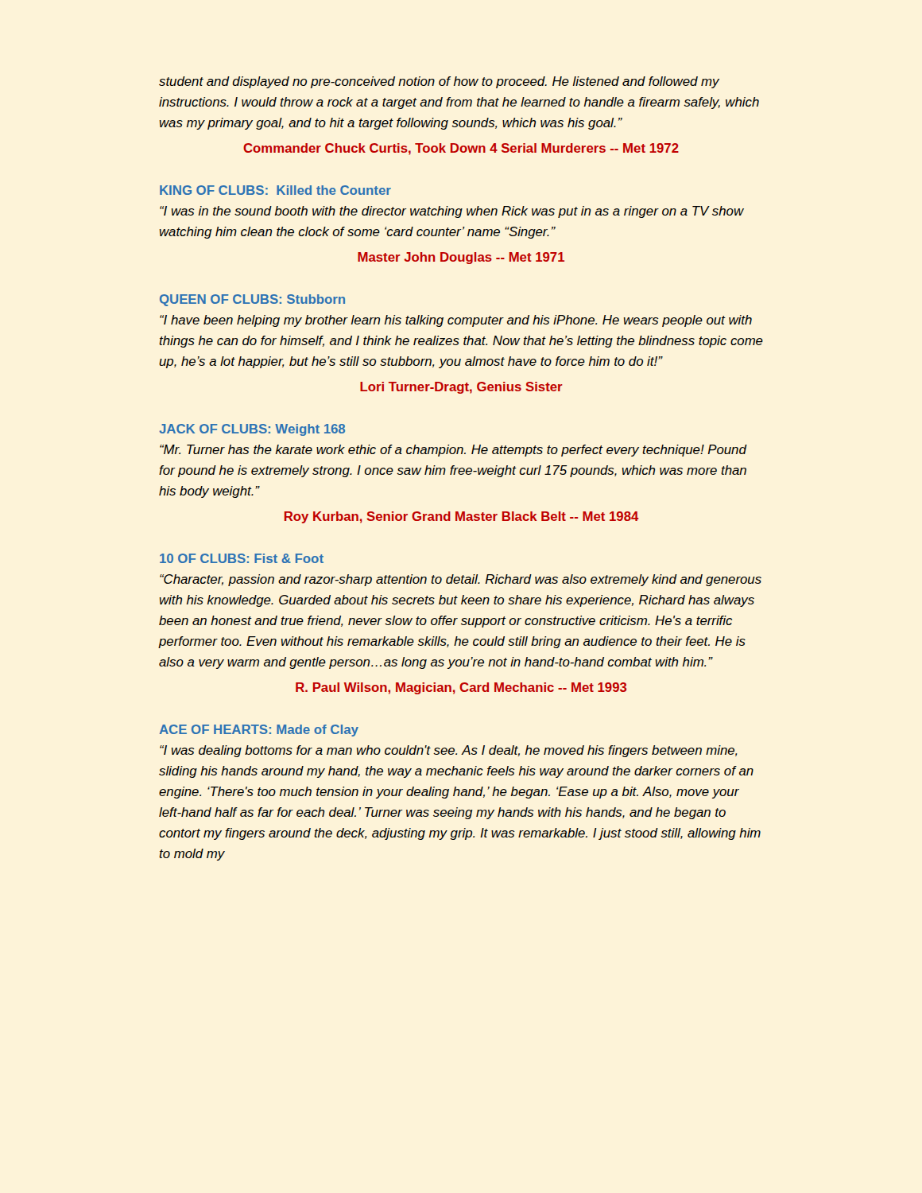student and displayed no pre-conceived notion of how to proceed. He listened and followed my instructions. I would throw a rock at a target and from that he learned to handle a firearm safely, which was my primary goal, and to hit a target following sounds, which was his goal.”
Commander Chuck Curtis, Took Down 4 Serial Murderers -- Met 1972
KING OF CLUBS: Killed the Counter
“I was in the sound booth with the director watching when Rick was put in as a ringer on a TV show watching him clean the clock of some ‘card counter’ name “Singer.”
Master John Douglas -- Met 1971
QUEEN OF CLUBS: Stubborn
“I have been helping my brother learn his talking computer and his iPhone. He wears people out with things he can do for himself, and I think he realizes that. Now that he’s letting the blindness topic come up, he’s a lot happier, but he’s still so stubborn, you almost have to force him to do it!”
Lori Turner-Dragt, Genius Sister
JACK OF CLUBS: Weight 168
“Mr. Turner has the karate work ethic of a champion. He attempts to perfect every technique! Pound for pound he is extremely strong. I once saw him free-weight curl 175 pounds, which was more than his body weight.”
Roy Kurban, Senior Grand Master Black Belt -- Met 1984
10 OF CLUBS: Fist & Foot
“Character, passion and razor-sharp attention to detail. Richard was also extremely kind and generous with his knowledge. Guarded about his secrets but keen to share his experience, Richard has always been an honest and true friend, never slow to offer support or constructive criticism. He's a terrific performer too. Even without his remarkable skills, he could still bring an audience to their feet. He is also a very warm and gentle person…as long as you’re not in hand-to-hand combat with him.”
R. Paul Wilson, Magician, Card Mechanic -- Met 1993
ACE OF HEARTS: Made of Clay
“I was dealing bottoms for a man who couldn't see. As I dealt, he moved his fingers between mine, sliding his hands around my hand, the way a mechanic feels his way around the darker corners of an engine. ‘There's too much tension in your dealing hand,’ he began. ‘Ease up a bit. Also, move your left-hand half as far for each deal.’ Turner was seeing my hands with his hands, and he began to contort my fingers around the deck, adjusting my grip. It was remarkable. I just stood still, allowing him to mold my